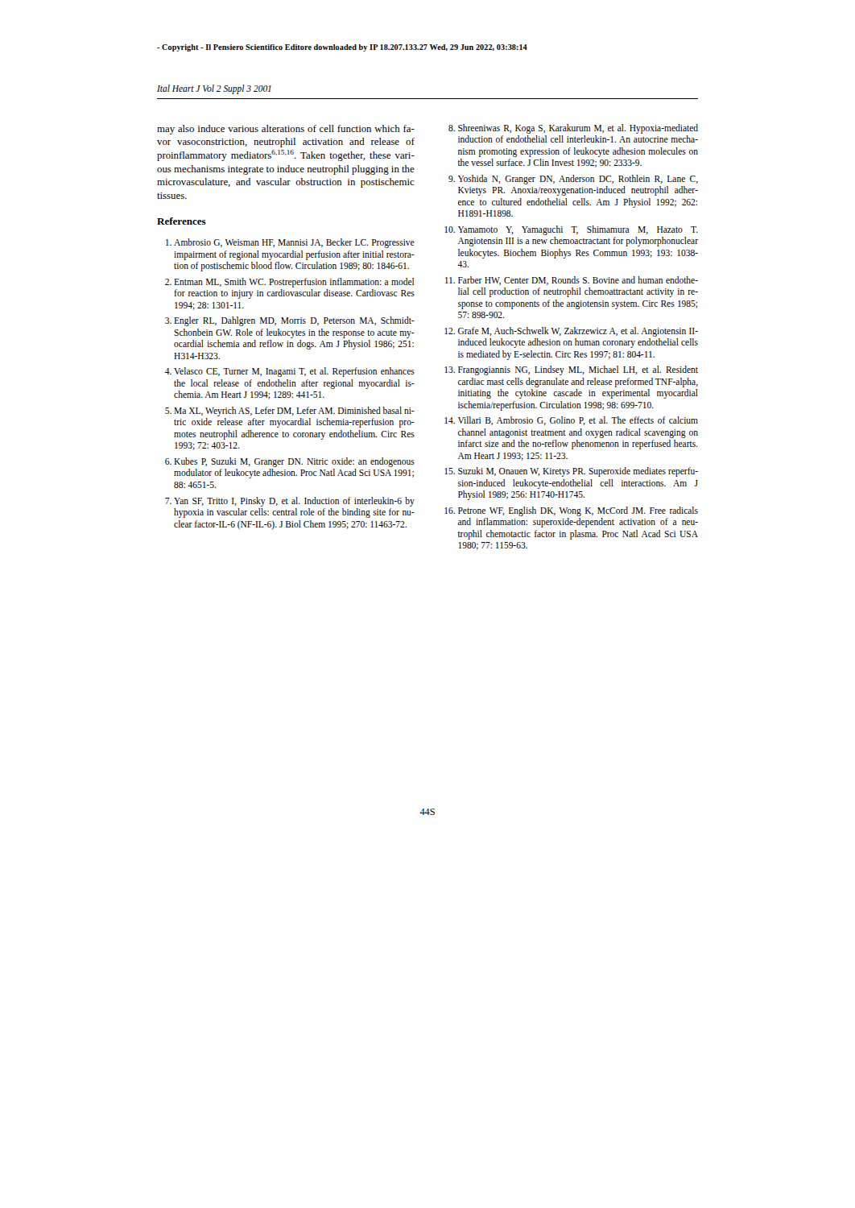- Copyright - Il Pensiero Scientifico Editore downloaded by IP 18.207.133.27 Wed, 29 Jun 2022, 03:38:14
Ital Heart J Vol 2 Suppl 3 2001
may also induce various alterations of cell function which favor vasoconstriction, neutrophil activation and release of proinflammatory mediators6,15,16. Taken together, these various mechanisms integrate to induce neutrophil plugging in the microvasculature, and vascular obstruction in postischemic tissues.
References
Ambrosio G, Weisman HF, Mannisi JA, Becker LC. Progressive impairment of regional myocardial perfusion after initial restoration of postischemic blood flow. Circulation 1989; 80: 1846-61.
Entman ML, Smith WC. Postreperfusion inflammation: a model for reaction to injury in cardiovascular disease. Cardiovasc Res 1994; 28: 1301-11.
Engler RL, Dahlgren MD, Morris D, Peterson MA, Schmidt-Schonbein GW. Role of leukocytes in the response to acute myocardial ischemia and reflow in dogs. Am J Physiol 1986; 251: H314-H323.
Velasco CE, Turner M, Inagami T, et al. Reperfusion enhances the local release of endothelin after regional myocardial ischemia. Am Heart J 1994; 1289: 441-51.
Ma XL, Weyrich AS, Lefer DM, Lefer AM. Diminished basal nitric oxide release after myocardial ischemia-reperfusion promotes neutrophil adherence to coronary endothelium. Circ Res 1993; 72: 403-12.
Kubes P, Suzuki M, Granger DN. Nitric oxide: an endogenous modulator of leukocyte adhesion. Proc Natl Acad Sci USA 1991; 88: 4651-5.
Yan SF, Tritto I, Pinsky D, et al. Induction of interleukin-6 by hypoxia in vascular cells: central role of the binding site for nuclear factor-IL-6 (NF-IL-6). J Biol Chem 1995; 270: 11463-72.
Shreeniwas R, Koga S, Karakurum M, et al. Hypoxia-mediated induction of endothelial cell interleukin-1. An autocrine mechanism promoting expression of leukocyte adhesion molecules on the vessel surface. J Clin Invest 1992; 90: 2333-9.
Yoshida N, Granger DN, Anderson DC, Rothlein R, Lane C, Kvietys PR. Anoxia/reoxygenation-induced neutrophil adherence to cultured endothelial cells. Am J Physiol 1992; 262: H1891-H1898.
Yamamoto Y, Yamaguchi T, Shimamura M, Hazato T. Angiotensin III is a new chemoactractant for polymorphonuclear leukocytes. Biochem Biophys Res Commun 1993; 193: 1038-43.
Farber HW, Center DM, Rounds S. Bovine and human endothelial cell production of neutrophil chemoattractant activity in response to components of the angiotensin system. Circ Res 1985; 57: 898-902.
Grafe M, Auch-Schwelk W, Zakrzewicz A, et al. Angiotensin II-induced leukocyte adhesion on human coronary endothelial cells is mediated by E-selectin. Circ Res 1997; 81: 804-11.
Frangogiannis NG, Lindsey ML, Michael LH, et al. Resident cardiac mast cells degranulate and release preformed TNF-alpha, initiating the cytokine cascade in experimental myocardial ischemia/reperfusion. Circulation 1998; 98: 699-710.
Villari B, Ambrosio G, Golino P, et al. The effects of calcium channel antagonist treatment and oxygen radical scavenging on infarct size and the no-reflow phenomenon in reperfused hearts. Am Heart J 1993; 125: 11-23.
Suzuki M, Onauen W, Kiretys PR. Superoxide mediates reperfusion-induced leukocyte-endothelial cell interactions. Am J Physiol 1989; 256: H1740-H1745.
Petrone WF, English DK, Wong K, McCord JM. Free radicals and inflammation: superoxide-dependent activation of a neutrophil chemotactic factor in plasma. Proc Natl Acad Sci USA 1980; 77: 1159-63.
44S